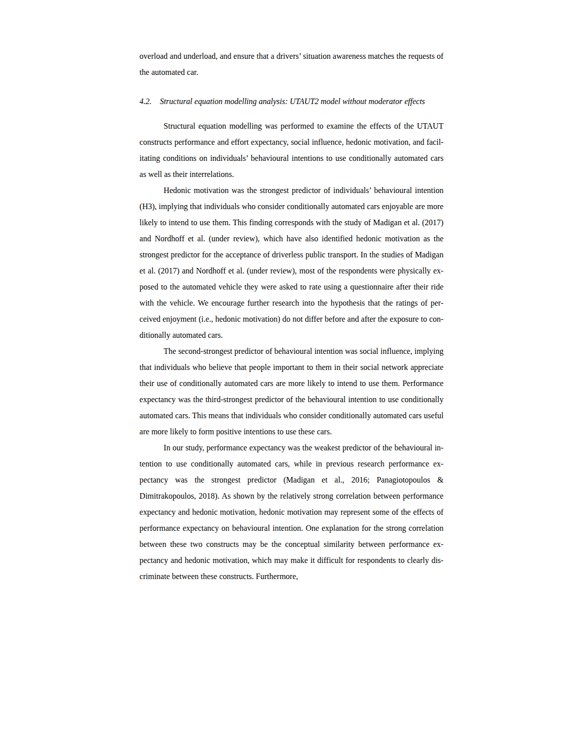overload and underload, and ensure that a drivers’ situation awareness matches the requests of the automated car.
4.2. Structural equation modelling analysis: UTAUT2 model without moderator effects
Structural equation modelling was performed to examine the effects of the UTAUT constructs performance and effort expectancy, social influence, hedonic motivation, and facilitating conditions on individuals’ behavioural intentions to use conditionally automated cars as well as their interrelations.
Hedonic motivation was the strongest predictor of individuals’ behavioural intention (H3), implying that individuals who consider conditionally automated cars enjoyable are more likely to intend to use them. This finding corresponds with the study of Madigan et al. (2017) and Nordhoff et al. (under review), which have also identified hedonic motivation as the strongest predictor for the acceptance of driverless public transport. In the studies of Madigan et al. (2017) and Nordhoff et al. (under review), most of the respondents were physically exposed to the automated vehicle they were asked to rate using a questionnaire after their ride with the vehicle. We encourage further research into the hypothesis that the ratings of perceived enjoyment (i.e., hedonic motivation) do not differ before and after the exposure to conditionally automated cars.
The second-strongest predictor of behavioural intention was social influence, implying that individuals who believe that people important to them in their social network appreciate their use of conditionally automated cars are more likely to intend to use them. Performance expectancy was the third-strongest predictor of the behavioural intention to use conditionally automated cars. This means that individuals who consider conditionally automated cars useful are more likely to form positive intentions to use these cars.
In our study, performance expectancy was the weakest predictor of the behavioural intention to use conditionally automated cars, while in previous research performance expectancy was the strongest predictor (Madigan et al., 2016; Panagiotopoulos & Dimitrakopoulos, 2018). As shown by the relatively strong correlation between performance expectancy and hedonic motivation, hedonic motivation may represent some of the effects of performance expectancy on behavioural intention. One explanation for the strong correlation between these two constructs may be the conceptual similarity between performance expectancy and hedonic motivation, which may make it difficult for respondents to clearly discriminate between these constructs. Furthermore,